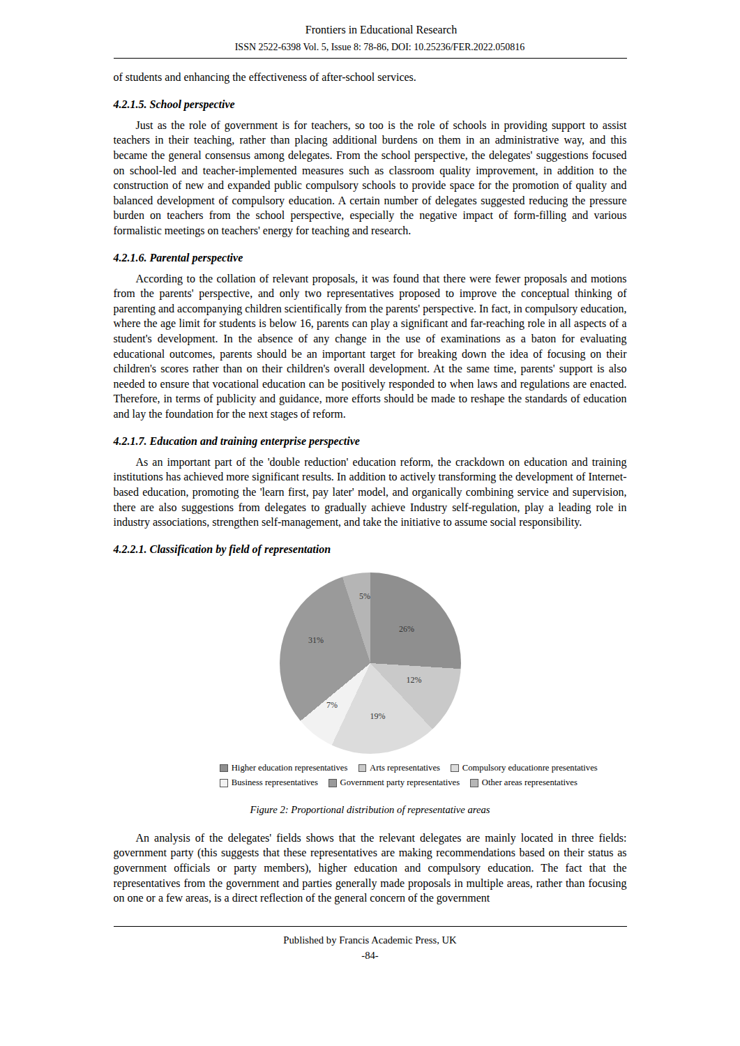Frontiers in Educational Research
ISSN 2522-6398 Vol. 5, Issue 8: 78-86, DOI: 10.25236/FER.2022.050816
of students and enhancing the effectiveness of after-school services.
4.2.1.5. School perspective
Just as the role of government is for teachers, so too is the role of schools in providing support to assist teachers in their teaching, rather than placing additional burdens on them in an administrative way, and this became the general consensus among delegates. From the school perspective, the delegates' suggestions focused on school-led and teacher-implemented measures such as classroom quality improvement, in addition to the construction of new and expanded public compulsory schools to provide space for the promotion of quality and balanced development of compulsory education. A certain number of delegates suggested reducing the pressure burden on teachers from the school perspective, especially the negative impact of form-filling and various formalistic meetings on teachers' energy for teaching and research.
4.2.1.6. Parental perspective
According to the collation of relevant proposals, it was found that there were fewer proposals and motions from the parents' perspective, and only two representatives proposed to improve the conceptual thinking of parenting and accompanying children scientifically from the parents' perspective. In fact, in compulsory education, where the age limit for students is below 16, parents can play a significant and far-reaching role in all aspects of a student's development. In the absence of any change in the use of examinations as a baton for evaluating educational outcomes, parents should be an important target for breaking down the idea of focusing on their children's scores rather than on their children's overall development. At the same time, parents' support is also needed to ensure that vocational education can be positively responded to when laws and regulations are enacted. Therefore, in terms of publicity and guidance, more efforts should be made to reshape the standards of education and lay the foundation for the next stages of reform.
4.2.1.7. Education and training enterprise perspective
As an important part of the 'double reduction' education reform, the crackdown on education and training institutions has achieved more significant results. In addition to actively transforming the development of Internet-based education, promoting the 'learn first, pay later' model, and organically combining service and supervision, there are also suggestions from delegates to gradually achieve Industry self-regulation, play a leading role in industry associations, strengthen self-management, and take the initiative to assume social responsibility.
4.2.2.1. Classification by field of representation
26% 12% 19% 7% 31% 5%
Higher education representatives Arts representatives Compulsory educationre presentatives
Business representatives Government party representatives Other areas representatives
Figure 2: Proportional distribution of representative areas
An analysis of the delegates' fields shows that the relevant delegates are mainly located in three fields: government party (this suggests that these representatives are making recommendations based on their status as government officials or party members), higher education and compulsory education. The fact that the representatives from the government and parties generally made proposals in multiple areas, rather than focusing on one or a few areas, is a direct reflection of the general concern of the government
Published by Francis Academic Press, UK
-84-